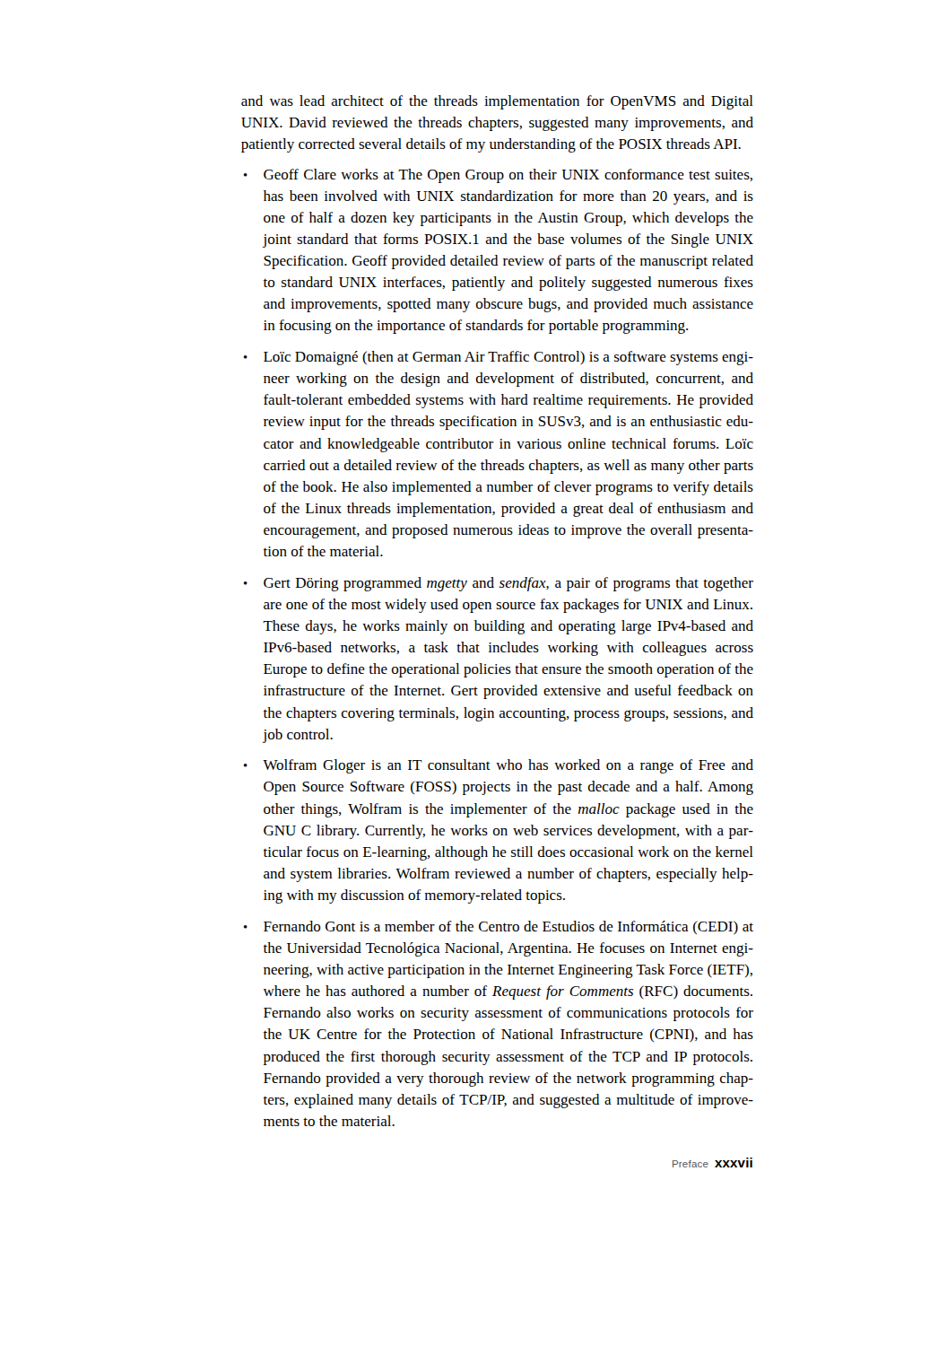and was lead architect of the threads implementation for OpenVMS and Digital UNIX. David reviewed the threads chapters, suggested many improvements, and patiently corrected several details of my understanding of the POSIX threads API.
Geoff Clare works at The Open Group on their UNIX conformance test suites, has been involved with UNIX standardization for more than 20 years, and is one of half a dozen key participants in the Austin Group, which develops the joint standard that forms POSIX.1 and the base volumes of the Single UNIX Specification. Geoff provided detailed review of parts of the manuscript related to standard UNIX interfaces, patiently and politely suggested numerous fixes and improvements, spotted many obscure bugs, and provided much assistance in focusing on the importance of standards for portable programming.
Loïc Domaigné (then at German Air Traffic Control) is a software systems engineer working on the design and development of distributed, concurrent, and fault-tolerant embedded systems with hard realtime requirements. He provided review input for the threads specification in SUSv3, and is an enthusiastic educator and knowledgeable contributor in various online technical forums. Loïc carried out a detailed review of the threads chapters, as well as many other parts of the book. He also implemented a number of clever programs to verify details of the Linux threads implementation, provided a great deal of enthusiasm and encouragement, and proposed numerous ideas to improve the overall presentation of the material.
Gert Döring programmed mgetty and sendfax, a pair of programs that together are one of the most widely used open source fax packages for UNIX and Linux. These days, he works mainly on building and operating large IPv4-based and IPv6-based networks, a task that includes working with colleagues across Europe to define the operational policies that ensure the smooth operation of the infrastructure of the Internet. Gert provided extensive and useful feedback on the chapters covering terminals, login accounting, process groups, sessions, and job control.
Wolfram Gloger is an IT consultant who has worked on a range of Free and Open Source Software (FOSS) projects in the past decade and a half. Among other things, Wolfram is the implementer of the malloc package used in the GNU C library. Currently, he works on web services development, with a particular focus on E-learning, although he still does occasional work on the kernel and system libraries. Wolfram reviewed a number of chapters, especially helping with my discussion of memory-related topics.
Fernando Gont is a member of the Centro de Estudios de Informática (CEDI) at the Universidad Tecnológica Nacional, Argentina. He focuses on Internet engineering, with active participation in the Internet Engineering Task Force (IETF), where he has authored a number of Request for Comments (RFC) documents. Fernando also works on security assessment of communications protocols for the UK Centre for the Protection of National Infrastructure (CPNI), and has produced the first thorough security assessment of the TCP and IP protocols. Fernando provided a very thorough review of the network programming chapters, explained many details of TCP/IP, and suggested a multitude of improvements to the material.
Preface xxxvii